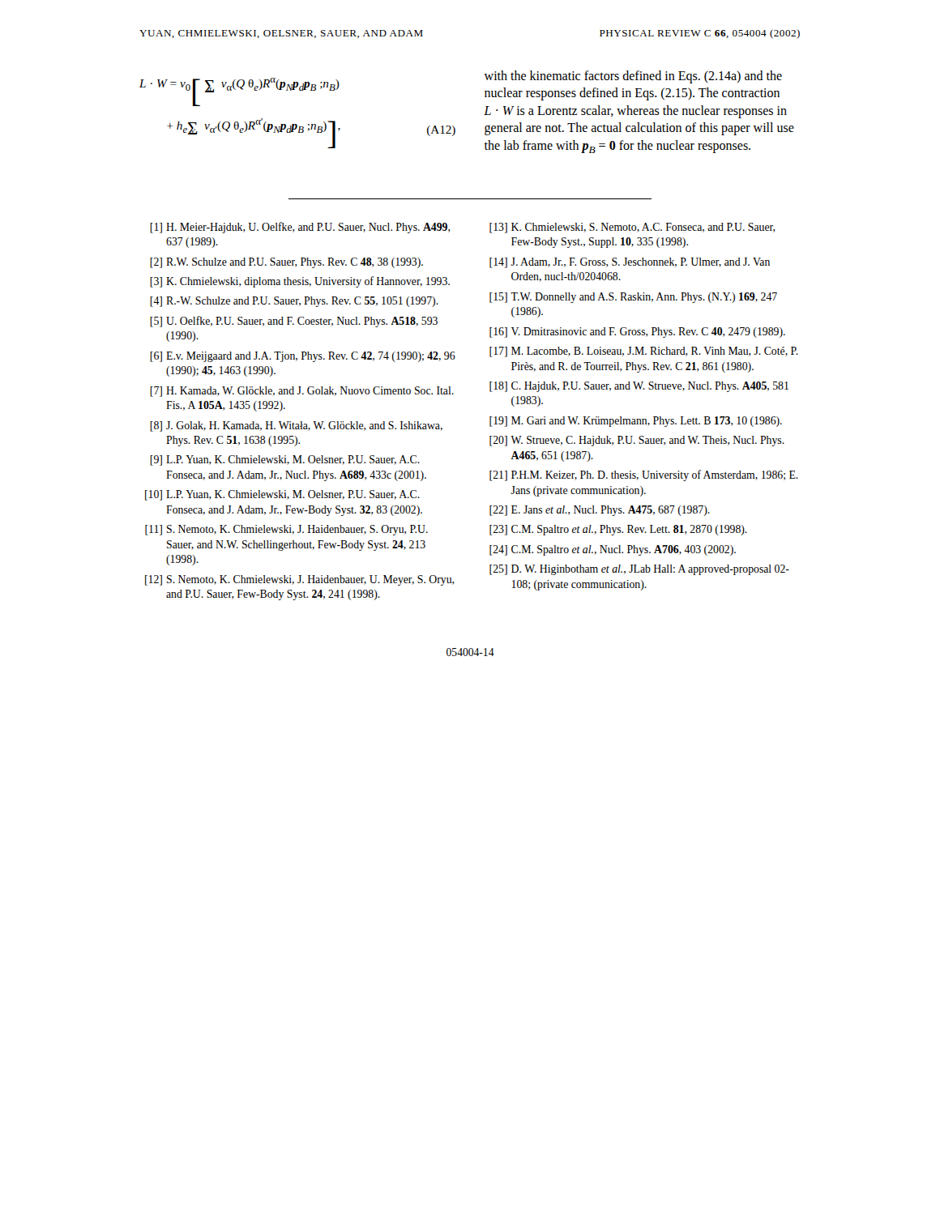Yuan, Chmielewski, Oelsner, Sauer, and Adam
Physical Review C 66, 054004 (2002)
L · W = v0[ Σα vα(Q θe)Rα(pNpdpB ;nB)
+ heΣα′ vα′(Q θe)Rα′(pNpdpB ;nB)],
(A12)
with the kinematic factors defined in Eqs. (2.14a) and the nuclear responses defined in Eqs. (2.15). The contraction L · W is a Lorentz scalar, whereas the nuclear responses in general are not. The actual calculation of this paper will use the lab frame with pB = 0 for the nuclear responses.
H. Meier-Hajduk, U. Oelfke, and P.U. Sauer, Nucl. Phys. A499, 637 (1989).
R.W. Schulze and P.U. Sauer, Phys. Rev. C 48, 38 (1993).
K. Chmielewski, diploma thesis, University of Hannover, 1993.
R.-W. Schulze and P.U. Sauer, Phys. Rev. C 55, 1051 (1997).
U. Oelfke, P.U. Sauer, and F. Coester, Nucl. Phys. A518, 593 (1990).
E.v. Meijgaard and J.A. Tjon, Phys. Rev. C 42, 74 (1990); 42, 96 (1990); 45, 1463 (1990).
H. Kamada, W. Glöckle, and J. Golak, Nuovo Cimento Soc. Ital. Fis., A 105A, 1435 (1992).
J. Golak, H. Kamada, H. Witała, W. Glöckle, and S. Ishikawa, Phys. Rev. C 51, 1638 (1995).
L.P. Yuan, K. Chmielewski, M. Oelsner, P.U. Sauer, A.C. Fonseca, and J. Adam, Jr., Nucl. Phys. A689, 433c (2001).
L.P. Yuan, K. Chmielewski, M. Oelsner, P.U. Sauer, A.C. Fonseca, and J. Adam, Jr., Few-Body Syst. 32, 83 (2002).
S. Nemoto, K. Chmielewski, J. Haidenbauer, S. Oryu, P.U. Sauer, and N.W. Schellingerhout, Few-Body Syst. 24, 213 (1998).
S. Nemoto, K. Chmielewski, J. Haidenbauer, U. Meyer, S. Oryu, and P.U. Sauer, Few-Body Syst. 24, 241 (1998).
K. Chmielewski, S. Nemoto, A.C. Fonseca, and P.U. Sauer, Few-Body Syst., Suppl. 10, 335 (1998).
J. Adam, Jr., F. Gross, S. Jeschonnek, P. Ulmer, and J. Van Orden, nucl-th/0204068.
T.W. Donnelly and A.S. Raskin, Ann. Phys. (N.Y.) 169, 247 (1986).
V. Dmitrasinovic and F. Gross, Phys. Rev. C 40, 2479 (1989).
M. Lacombe, B. Loiseau, J.M. Richard, R. Vinh Mau, J. Coté, P. Pirès, and R. de Tourreil, Phys. Rev. C 21, 861 (1980).
C. Hajduk, P.U. Sauer, and W. Strueve, Nucl. Phys. A405, 581 (1983).
M. Gari and W. Krümpelmann, Phys. Lett. B 173, 10 (1986).
W. Strueve, C. Hajduk, P.U. Sauer, and W. Theis, Nucl. Phys. A465, 651 (1987).
P.H.M. Keizer, Ph. D. thesis, University of Amsterdam, 1986; E. Jans (private communication).
E. Jans et al., Nucl. Phys. A475, 687 (1987).
C.M. Spaltro et al., Phys. Rev. Lett. 81, 2870 (1998).
C.M. Spaltro et al., Nucl. Phys. A706, 403 (2002).
D. W. Higinbotham et al., JLab Hall: A approved-proposal 02-108; (private communication).
054004-14